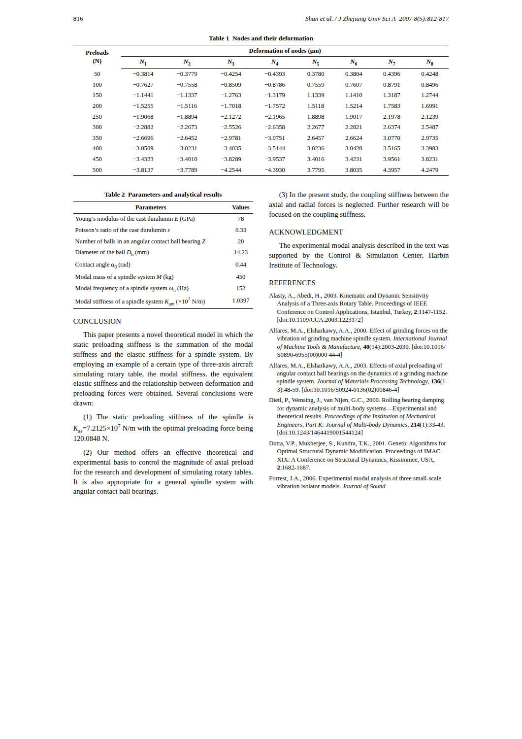816 Shan et al. / J Zhejiang Univ Sci A 2007 8(5):812-817
Table 1 Nodes and their deformation
| Preloads (N) | Deformation of nodes (µm) |
| --- | --- |
| N 1 | N 2 | N 3 | N 4 | N 5 | N 6 | N 7 | N 8 |
| 50 | −0.3814 | −0.3779 | −0.4254 | −0.4393 | 0.3780 | 0.3804 | 0.4396 | 0.4248 |
| 100 | −0.7627 | −0.7558 | −0.8509 | −0.8786 | 0.7559 | 0.7607 | 0.8791 | 0.8496 |
| 150 | −1.1441 | −1.1337 | −1.2763 | −1.3179 | 1.1339 | 1.1410 | 1.3187 | 1.2744 |
| 200 | −1.5255 | −1.5116 | −1.7018 | −1.7572 | 1.5118 | 1.5214 | 1.7583 | 1.6991 |
| 250 | −1.9068 | −1.8894 | −2.1272 | −2.1965 | 1.8898 | 1.9017 | 2.1978 | 2.1239 |
| 300 | −2.2882 | −2.2673 | −2.5526 | −2.6358 | 2.2677 | 2.2821 | 2.6374 | 2.5487 |
| 350 | −2.6696 | −2.6452 | −2.9781 | −3.0751 | 2.6457 | 2.6624 | 3.0770 | 2.9735 |
| 400 | −3.0509 | −3.0231 | −3.4035 | −3.5144 | 3.0236 | 3.0428 | 3.5165 | 3.3983 |
| 450 | −3.4323 | −3.4010 | −3.8289 | −3.9537 | 3.4016 | 3.4231 | 3.9561 | 3.8231 |
| 500 | −3.8137 | −3.7789 | −4.2544 | −4.3930 | 3.7795 | 3.8035 | 4.3957 | 4.2479 |
Table 2 Parameters and analytical results
| Parameters | Values |
| --- | --- |
| Young’s modulus of the cast duralumin E (GPa) | 78 |
| Poisson’s ratio of the cast duralumin ε | 0.33 |
| Number of balls in an angular contact ball bearing Z | 20 |
| Diameter of the ball D b (mm) | 14.23 |
| Contact angle α 0 (rad) | 0.44 |
| Modal mass of a spindle system M (kg) | 450 |
| Modal frequency of a spindle system ω n (Hz) | 152 |
| Modal stiffness of a spindle system K am (×10 7 N/m) | 1.0397 |
Conclusion
This paper presents a novel theoretical model in which the static preloading stiffness is the summation of the modal stiffness and the elastic stiffness for a spindle system. By employing an example of a certain type of three-axis aircraft simulating rotary table, the modal stiffness, the equivalent elastic stiffness and the relationship between deformation and preloading forces were obtained. Several conclusions were drawn:
(1) The static preloading stiffness of the spindle is Kas=7.2125×107 N/m with the optimal preloading force being 120.0848 N.
(2) Our method offers an effective theoretical and experimental basis to control the magnitude of axial preload for the research and development of simulating rotary tables. It is also appropriate for a general spindle system with angular contact ball bearings.
(3) In the present study, the coupling stiffness between the axial and radial forces is neglected. Further research will be focused on the coupling stiffness.
Acknowledgment
The experimental modal analysis described in the text was supported by the Control & Simulation Center, Harbin Institute of Technology.
References
Alasty, A., Abedi, H., 2003. Kinematic and Dynamic Sensitivity Analysis of a Three-axis Rotary Table. Proceedings of IEEE Conference on Control Applications, Istanbul, Turkey, 2:1147-1152. [doi:10.1109/CCA.2003.1223172]
Alfares, M.A., Elsharkawy, A.A., 2000. Effect of grinding forces on the vibration of grinding machine spindle system. International Journal of Machine Tools & Manufacture, 40(14):2003-2030. [doi:10.1016/S0890-6955(00)000 44-4]
Alfares, M.A., Elsharkawy, A.A., 2003. Effects of axial preloading of angular contact ball bearings on the dynamics of a grinding machine spindle system. Journal of Materials Processing Technology, 136(1-3):48-59. [doi:10.1016/S0924-0136(02)00846-4]
Dietl, P., Wensing, J., van Nijen, G.C., 2000. Rolling bearing damping for dynamic analysis of multi-body systems—Experimental and theoretical results. Proceedings of the Institution of Mechanical Engineers, Part K: Journal of Multi-body Dynamics, 214(1):33-43. [doi:10.1243/1464419001544124]
Dutta, V.P., Mukherjee, S., Kundra, T.K., 2001. Genetic Algorithms for Optimal Structural Dynamic Modification. Proceedings of IMAC-XIX: A Conference on Structural Dynamics, Kissimmee, USA, 2:1682-1687.
Forrest, J.A., 2006. Experimental modal analysis of three small-scale vibration isolator models. Journal of Sound